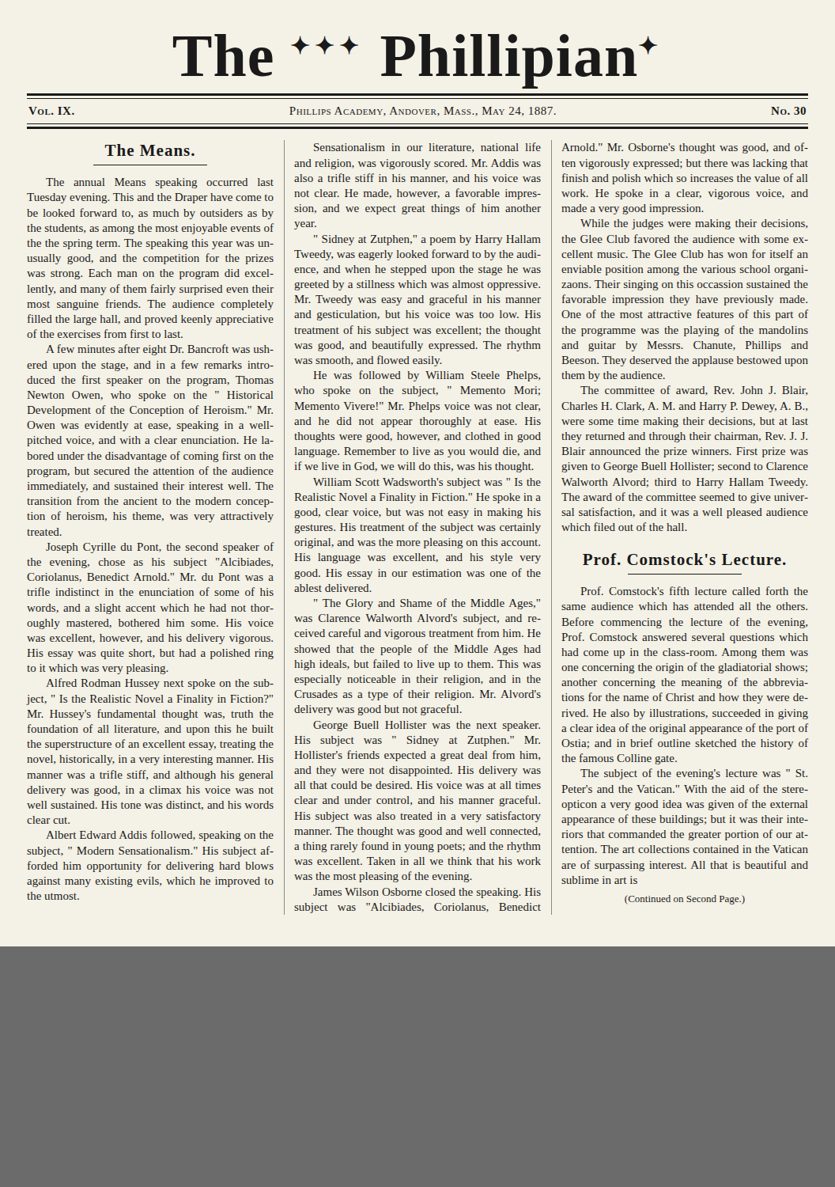The ✦✦✦ Phillipian✦
Vol. IX. Phillips Academy, Andover, Mass., May 24, 1887. No. 30
The Means.
The annual Means speaking occurred last Tuesday evening. This and the Draper have come to be looked forward to, as much by outsiders as by the students, as among the most enjoyable events of the the spring term. The speaking this year was unusually good, and the competition for the prizes was strong. Each man on the program did excellently, and many of them fairly surprised even their most sanguine friends. The audience completely filled the large hall, and proved keenly appreciative of the exercises from first to last.
A few minutes after eight Dr. Bancroft was ushered upon the stage, and in a few remarks introduced the first speaker on the program, Thomas Newton Owen, who spoke on the " Historical Development of the Conception of Heroism." Mr. Owen was evidently at ease, speaking in a well-pitched voice, and with a clear enunciation. He labored under the disadvantage of coming first on the program, but secured the attention of the audience immediately, and sustained their interest well. The transition from the ancient to the modern conception of heroism, his theme, was very attractively treated.
Joseph Cyrille du Pont, the second speaker of the evening, chose as his subject "Alcibiades, Coriolanus, Benedict Arnold." Mr. du Pont was a trifle indistinct in the enunciation of some of his words, and a slight accent which he had not thoroughly mastered, bothered him some. His voice was excellent, however, and his delivery vigorous. His essay was quite short, but had a polished ring to it which was very pleasing.
Alfred Rodman Hussey next spoke on the subject, " Is the Realistic Novel a Finality in Fiction?" Mr. Hussey's fundamental thought was, truth the foundation of all literature, and upon this he built the superstructure of an excellent essay, treating the novel, historically, in a very interesting manner. His manner was a trifle stiff, and although his general delivery was good, in a climax his voice was not well sustained. His tone was distinct, and his words clear cut.
Albert Edward Addis followed, speaking on the subject, " Modern Sensationalism." His subject afforded him opportunity for delivering hard blows against many existing evils, which he improved to the utmost.
Sensationalism in our literature, national life and religion, was vigorously scored. Mr. Addis was also a trifle stiff in his manner, and his voice was not clear. He made, however, a favorable impression, and we expect great things of him another year.
" Sidney at Zutphen," a poem by Harry Hallam Tweedy, was eagerly looked forward to by the audience, and when he stepped upon the stage he was greeted by a stillness which was almost oppressive. Mr. Tweedy was easy and graceful in his manner and gesticulation, but his voice was too low. His treatment of his subject was excellent; the thought was good, and beautifully expressed. The rhythm was smooth, and flowed easily.
He was followed by William Steele Phelps, who spoke on the subject, " Memento Mori; Memento Vivere!" Mr. Phelps voice was not clear, and he did not appear thoroughly at ease. His thoughts were good, however, and clothed in good language. Remember to live as you would die, and if we live in God, we will do this, was his thought.
William Scott Wadsworth's subject was " Is the Realistic Novel a Finality in Fiction." He spoke in a good, clear voice, but was not easy in making his gestures. His treatment of the subject was certainly original, and was the more pleasing on this account. His language was excellent, and his style very good. His essay in our estimation was one of the ablest delivered.
" The Glory and Shame of the Middle Ages," was Clarence Walworth Alvord's subject, and received careful and vigorous treatment from him. He showed that the people of the Middle Ages had high ideals, but failed to live up to them. This was especially noticeable in their religion, and in the Crusades as a type of their religion. Mr. Alvord's delivery was good but not graceful.
George Buell Hollister was the next speaker. His subject was " Sidney at Zutphen." Mr. Hollister's friends expected a great deal from him, and they were not disappointed. His delivery was all that could be desired. His voice was at all times clear and under control, and his manner graceful. His subject was also treated in a very satisfactory manner. The thought was good and well connected, a thing rarely found in young poets; and the rhythm was excellent. Taken in all we think that his work was the most pleasing of the evening.
James Wilson Osborne closed the speaking. His subject was "Alcibiades, Coriolanus, Benedict Arnold." Mr. Osborne's thought was good, and often vigorously expressed; but there was lacking that finish and polish which so increases the value of all work. He spoke in a clear, vigorous voice, and made a very good impression.
While the judges were making their decisions, the Glee Club favored the audience with some excellent music. The Glee Club has won for itself an enviable position among the various school organizaons. Their singing on this occassion sustained the favorable impression they have previously made. One of the most attractive features of this part of the programme was the playing of the mandolins and guitar by Messrs. Chanute, Phillips and Beeson. They deserved the applause bestowed upon them by the audience.
The committee of award, Rev. John J. Blair, Charles H. Clark, A. M. and Harry P. Dewey, A. B., were some time making their decisions, but at last they returned and through their chairman, Rev. J. J. Blair announced the prize winners. First prize was given to George Buell Hollister; second to Clarence Walworth Alvord; third to Harry Hallam Tweedy. The award of the committee seemed to give universal satisfaction, and it was a well pleased audience which filed out of the hall.
Prof. Comstock's Lecture.
Prof. Comstock's fifth lecture called forth the same audience which has attended all the others. Before commencing the lecture of the evening, Prof. Comstock answered several questions which had come up in the class-room. Among them was one concerning the origin of the gladiatorial shows; another concerning the meaning of the abbreviations for the name of Christ and how they were derived. He also by illustrations, succeeded in giving a clear idea of the original appearance of the port of Ostia; and in brief outline sketched the history of the famous Colline gate.
The subject of the evening's lecture was " St. Peter's and the Vatican." With the aid of the stereopticon a very good idea was given of the external appearance of these buildings; but it was their interiors that commanded the greater portion of our attention. The art collections contained in the Vatican are of surpassing interest. All that is beautiful and sublime in art is
(Continued on Second Page.)